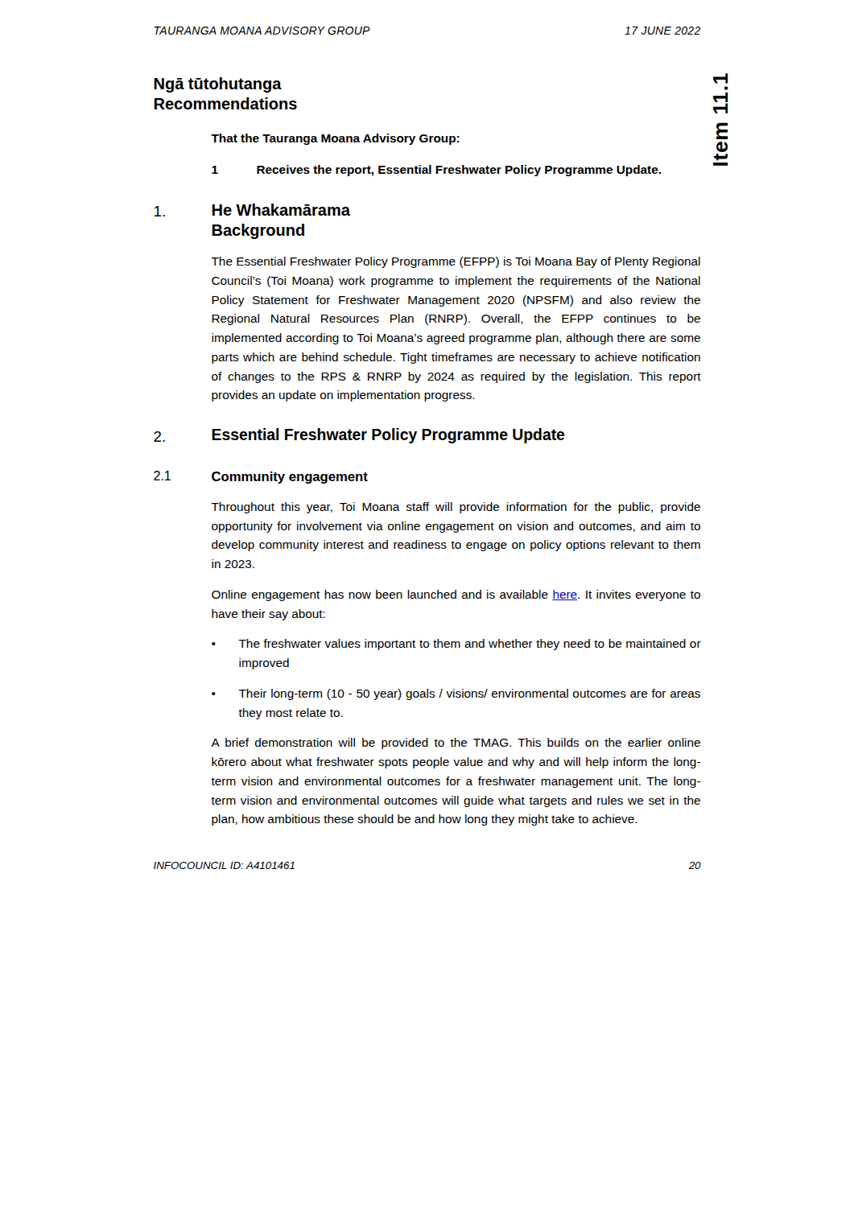TAURANGA MOANA ADVISORY GROUP 17 JUNE 2022
Item 11.1
Ngā tūtohutanga
Recommendations
That the Tauranga Moana Advisory Group:
1 Receives the report, Essential Freshwater Policy Programme Update.
1. He Whakamārama
Background
The Essential Freshwater Policy Programme (EFPP) is Toi Moana Bay of Plenty Regional Council’s (Toi Moana) work programme to implement the requirements of the National Policy Statement for Freshwater Management 2020 (NPSFM) and also review the Regional Natural Resources Plan (RNRP). Overall, the EFPP continues to be implemented according to Toi Moana’s agreed programme plan, although there are some parts which are behind schedule. Tight timeframes are necessary to achieve notification of changes to the RPS & RNRP by 2024 as required by the legislation. This report provides an update on implementation progress.
2. Essential Freshwater Policy Programme Update
2.1 Community engagement
Throughout this year, Toi Moana staff will provide information for the public, provide opportunity for involvement via online engagement on vision and outcomes, and aim to develop community interest and readiness to engage on policy options relevant to them in 2023.
Online engagement has now been launched and is available here. It invites everyone to have their say about:
•The freshwater values important to them and whether they need to be maintained or improved
•Their long-term (10 - 50 year) goals / visions/ environmental outcomes are for areas they most relate to.
A brief demonstration will be provided to the TMAG. This builds on the earlier online kōrero about what freshwater spots people value and why and will help inform the long-term vision and environmental outcomes for a freshwater management unit. The long-term vision and environmental outcomes will guide what targets and rules we set in the plan, how ambitious these should be and how long they might take to achieve.
INFOCOUNCIL ID: A4101461 20